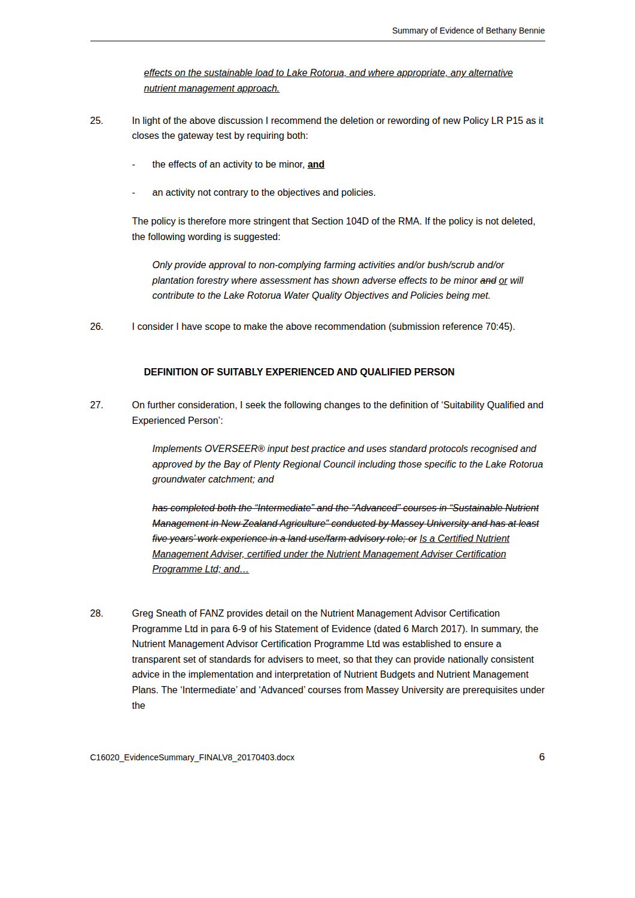Summary of Evidence of Bethany Bennie
effects on the sustainable load to Lake Rotorua, and where appropriate, any alternative nutrient management approach.
25.
In light of the above discussion I recommend the deletion or rewording of new Policy LR P15 as it closes the gateway test by requiring both:
the effects of an activity to be minor, and
an activity not contrary to the objectives and policies.
The policy is therefore more stringent that Section 104D of the RMA. If the policy is not deleted, the following wording is suggested:
Only provide approval to non-complying farming activities and/or bush/scrub and/or plantation forestry where assessment has shown adverse effects to be minor and or will contribute to the Lake Rotorua Water Quality Objectives and Policies being met.
26.
I consider I have scope to make the above recommendation (submission reference 70:45).
DEFINITION OF SUITABLY EXPERIENCED AND QUALIFIED PERSON
27.
On further consideration, I seek the following changes to the definition of ‘Suitability Qualified and Experienced Person’:
Implements OVERSEER® input best practice and uses standard protocols recognised and approved by the Bay of Plenty Regional Council including those specific to the Lake Rotorua groundwater catchment; and
has completed both the “Intermediate” and the “Advanced” courses in “Sustainable Nutrient Management in New Zealand Agriculture” conducted by Massey University and has at least five years’ work experience in a land use/farm advisory role; or Is a Certified Nutrient Management Adviser, certified under the Nutrient Management Adviser Certification Programme Ltd; and…
28.
Greg Sneath of FANZ provides detail on the Nutrient Management Advisor Certification Programme Ltd in para 6-9 of his Statement of Evidence (dated 6 March 2017). In summary, the Nutrient Management Advisor Certification Programme Ltd was established to ensure a transparent set of standards for advisers to meet, so that they can provide nationally consistent advice in the implementation and interpretation of Nutrient Budgets and Nutrient Management Plans. The ‘Intermediate’ and ‘Advanced’ courses from Massey University are prerequisites under the
C16020_EvidenceSummary_FINALV8_20170403.docx 6